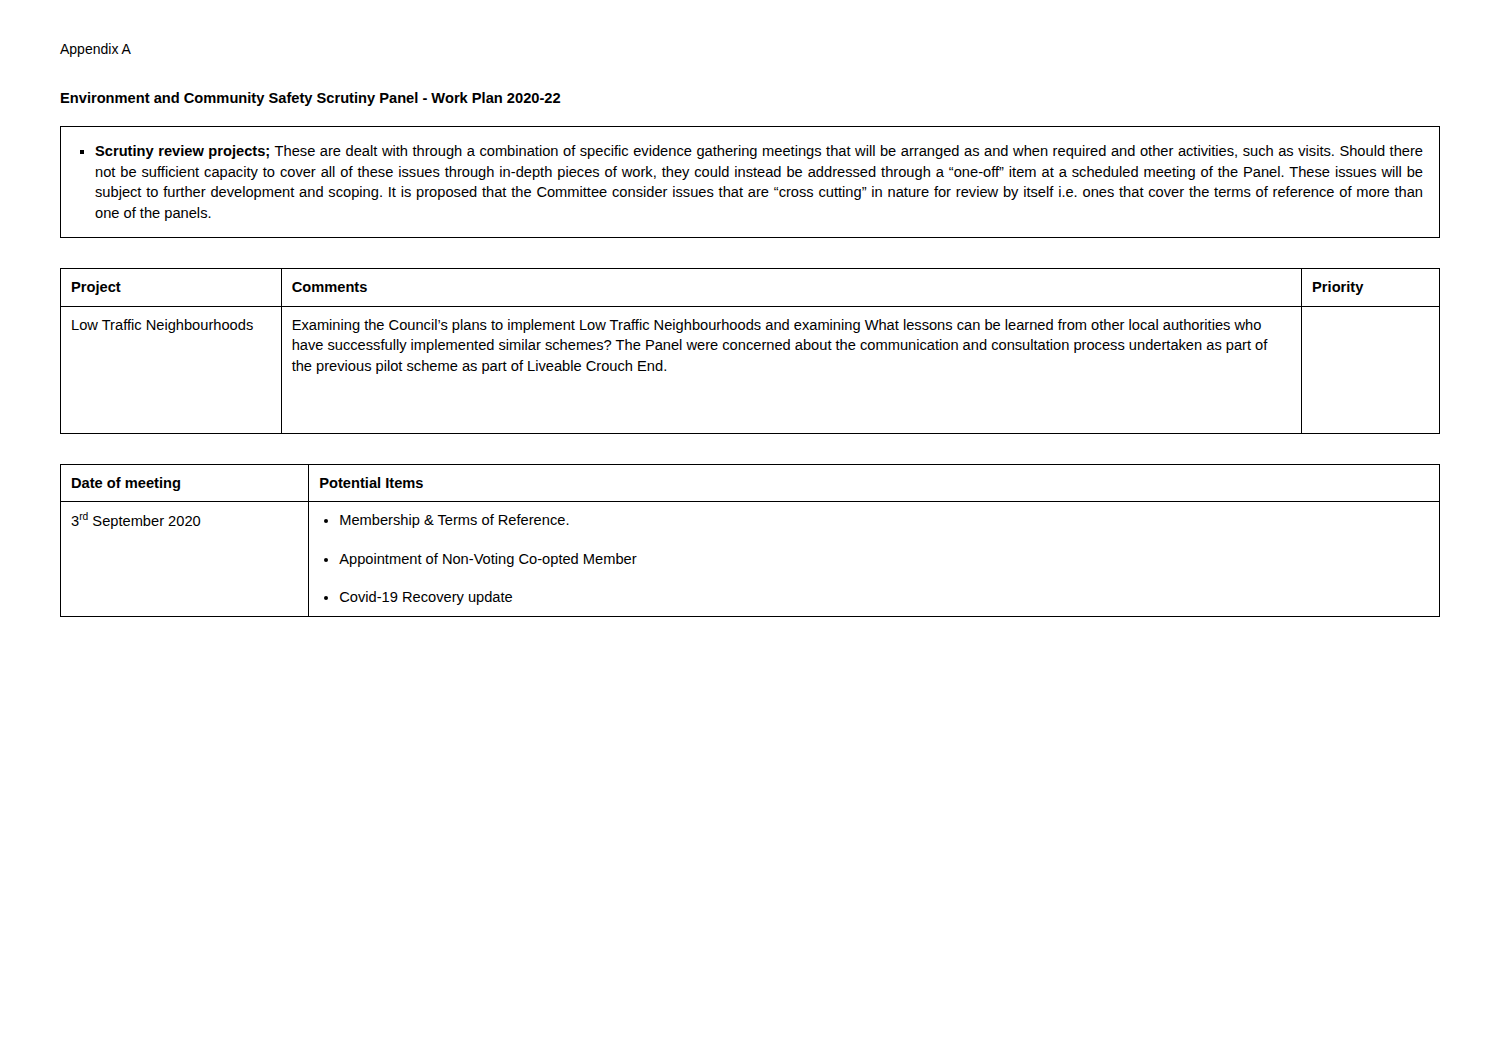Appendix A
Environment and Community Safety Scrutiny Panel - Work Plan 2020-22
| Scrutiny review projects; These are dealt with through a combination of specific evidence gathering meetings that will be arranged as and when required and other activities, such as visits. Should there not be sufficient capacity to cover all of these issues through in-depth pieces of work, they could instead be addressed through a “one-off” item at a scheduled meeting of the Panel. These issues will be subject to further development and scoping. It is proposed that the Committee consider issues that are “cross cutting” in nature for review by itself i.e. ones that cover the terms of reference of more than one of the panels. |
| Project | Comments | Priority |
| --- | --- | --- |
| Low Traffic Neighbourhoods | Examining the Council’s plans to implement Low Traffic Neighbourhoods and examining What lessons can be learned from other local authorities who have successfully implemented similar schemes? The Panel were concerned about the communication and consultation process undertaken as part of the previous pilot scheme as part of Liveable Crouch End. | |
| Date of meeting | Potential Items |
| --- | --- |
| 3 rd September 2020 | Membership & Terms of Reference. Appointment of Non-Voting Co-opted Member Covid-19 Recovery update |